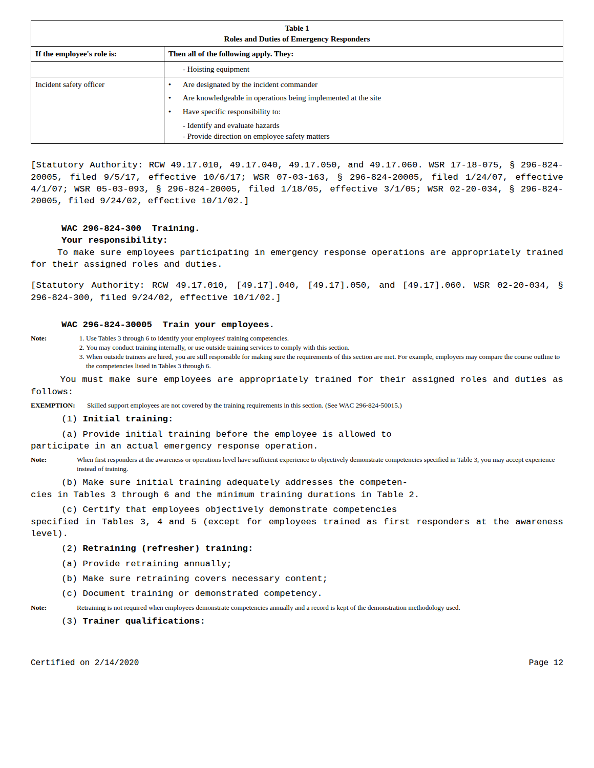| Table 1 Roles and Duties of Emergency Responders |
| If the employee's role is: | Then all of the following apply. They: |
| | - Hoisting equipment |
| Incident safety officer | • Are designated by the incident commander • Are knowledgeable in operations being implemented at the site • Have specific responsibility to: - Identify and evaluate hazards - Provide direction on employee safety matters |
[Statutory Authority: RCW 49.17.010, 49.17.040, 49.17.050, and 49.17.060. WSR 17-18-075, § 296-824-20005, filed 9/5/17, effective 10/6/17; WSR 07-03-163, § 296-824-20005, filed 1/24/07, effective 4/1/07; WSR 05-03-093, § 296-824-20005, filed 1/18/05, effective 3/1/05; WSR 02-20-034, § 296-824-20005, filed 9/24/02, effective 10/1/02.]
WAC 296-824-300 Training.
Your responsibility:
To make sure employees participating in emergency response operations are appropriately trained for their assigned roles and duties.
[Statutory Authority: RCW 49.17.010, [49.17].040, [49.17].050, and [49.17].060. WSR 02-20-034, § 296-824-300, filed 9/24/02, effective 10/1/02.]
WAC 296-824-30005 Train your employees.
Note:
Use Tables 3 through 6 to identify your employees' training competencies.
You may conduct training internally, or use outside training services to comply with this section.
When outside trainers are hired, you are still responsible for making sure the requirements of this section are met. For example, employers may compare the course outline to the competencies listed in Tables 3 through 6.
You must make sure employees are appropriately trained for their assigned roles and duties as follows:
EXEMPTION:
Skilled support employees are not covered by the training requirements in this section. (See WAC 296-824-50015.)
(1) Initial training:
(a) Provide initial training before the employee is allowed to
participate in an actual emergency response operation.
Note:
When first responders at the awareness or operations level have sufficient experience to objectively demonstrate competencies specified in Table 3, you may accept experience instead of training.
(b) Make sure initial training adequately addresses the competen-
cies in Tables 3 through 6 and the minimum training durations in Table 2.
(c) Certify that employees objectively demonstrate competencies
specified in Tables 3, 4 and 5 (except for employees trained as first responders at the awareness level).
(2) Retraining (refresher) training:
(a) Provide retraining annually;
(b) Make sure retraining covers necessary content;
(c) Document training or demonstrated competency.
Note:
Retraining is not required when employees demonstrate competencies annually and a record is kept of the demonstration methodology used.
(3) Trainer qualifications:
Certified on 2/14/2020
Page 12